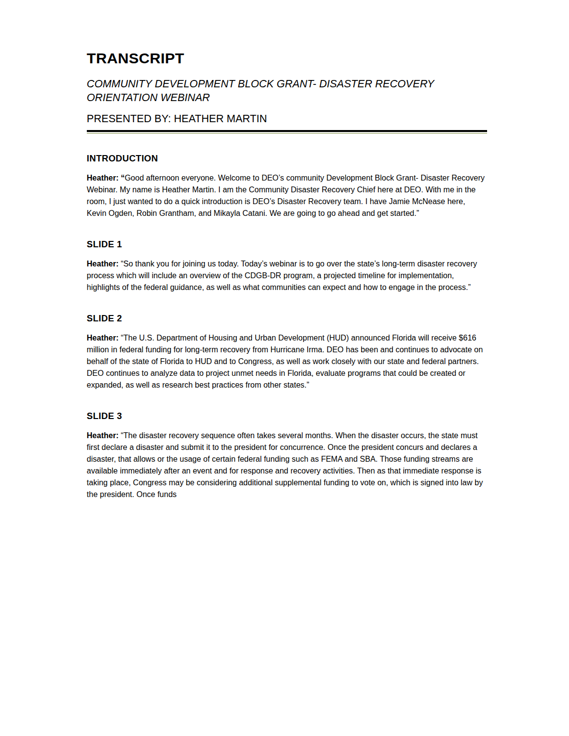TRANSCRIPT
COMMUNITY DEVELOPMENT BLOCK GRANT- DISASTER RECOVERY ORIENTATION WEBINAR
PRESENTED BY: HEATHER MARTIN
INTRODUCTION
Heather: “Good afternoon everyone. Welcome to DEO’s community Development Block Grant- Disaster Recovery Webinar. My name is Heather Martin. I am the Community Disaster Recovery Chief here at DEO. With me in the room, I just wanted to do a quick introduction is DEO’s Disaster Recovery team. I have Jamie McNease here, Kevin Ogden, Robin Grantham, and Mikayla Catani. We are going to go ahead and get started.”
SLIDE 1
Heather: “So thank you for joining us today. Today’s webinar is to go over the state’s long-term disaster recovery process which will include an overview of the CDGB-DR program, a projected timeline for implementation, highlights of the federal guidance, as well as what communities can expect and how to engage in the process.”
SLIDE 2
Heather: “The U.S. Department of Housing and Urban Development (HUD) announced Florida will receive $616 million in federal funding for long-term recovery from Hurricane Irma. DEO has been and continues to advocate on behalf of the state of Florida to HUD and to Congress, as well as work closely with our state and federal partners. DEO continues to analyze data to project unmet needs in Florida, evaluate programs that could be created or expanded, as well as research best practices from other states.”
SLIDE 3
Heather: “The disaster recovery sequence often takes several months. When the disaster occurs, the state must first declare a disaster and submit it to the president for concurrence. Once the president concurs and declares a disaster, that allows or the usage of certain federal funding such as FEMA and SBA. Those funding streams are available immediately after an event and for response and recovery activities. Then as that immediate response is taking place, Congress may be considering additional supplemental funding to vote on, which is signed into law by the president. Once funds